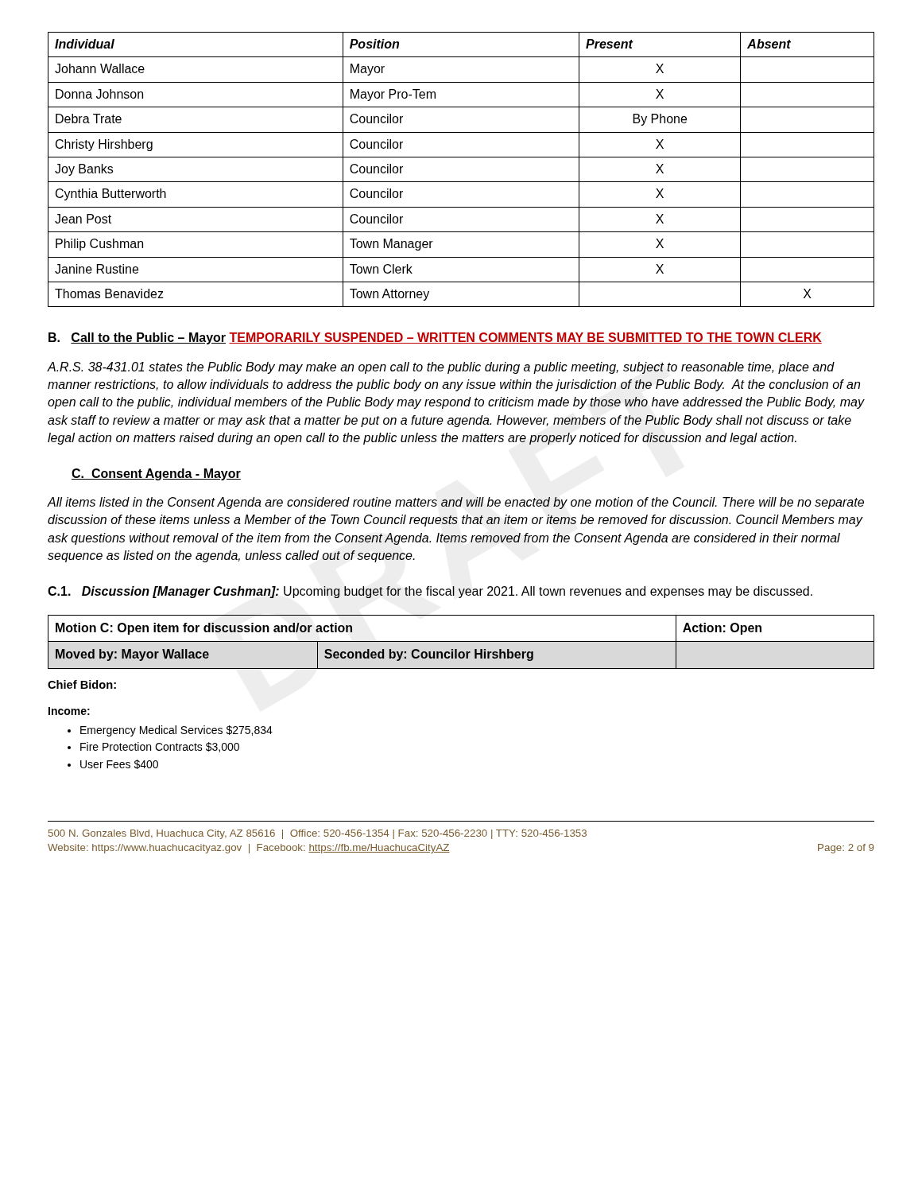DRAFT
| Individual | Position | Present | Absent |
| --- | --- | --- | --- |
| Johann Wallace | Mayor | X | |
| Donna Johnson | Mayor Pro-Tem | X | |
| Debra Trate | Councilor | By Phone | |
| Christy Hirshberg | Councilor | X | |
| Joy Banks | Councilor | X | |
| Cynthia Butterworth | Councilor | X | |
| Jean Post | Councilor | X | |
| Philip Cushman | Town Manager | X | |
| Janine Rustine | Town Clerk | X | |
| Thomas Benavidez | Town Attorney | | X |
B. Call to the Public – Mayor TEMPORARILY SUSPENDED – WRITTEN COMMENTS MAY BE SUBMITTED TO THE TOWN CLERK
A.R.S. 38-431.01 states the Public Body may make an open call to the public during a public meeting, subject to reasonable time, place and manner restrictions, to allow individuals to address the public body on any issue within the jurisdiction of the Public Body. At the conclusion of an open call to the public, individual members of the Public Body may respond to criticism made by those who have addressed the Public Body, may ask staff to review a matter or may ask that a matter be put on a future agenda. However, members of the Public Body shall not discuss or take legal action on matters raised during an open call to the public unless the matters are properly noticed for discussion and legal action.
C. Consent Agenda - Mayor
All items listed in the Consent Agenda are considered routine matters and will be enacted by one motion of the Council. There will be no separate discussion of these items unless a Member of the Town Council requests that an item or items be removed for discussion. Council Members may ask questions without removal of the item from the Consent Agenda. Items removed from the Consent Agenda are considered in their normal sequence as listed on the agenda, unless called out of sequence.
C.1. Discussion [Manager Cushman]: Upcoming budget for the fiscal year 2021. All town revenues and expenses may be discussed.
| Motion C: Open item for discussion and/or action | Action: Open |
| Moved by: Mayor Wallace | Seconded by: Councilor Hirshberg | |
Chief Bidon:
Income:
Emergency Medical Services $275,834
Fire Protection Contracts $3,000
User Fees $400
500 N. Gonzales Blvd, Huachuca City, AZ 85616 | Office: 520-456-1354 | Fax: 520-456-2230 | TTY: 520-456-1353
Website: https://www.huachucacityaz.gov | Facebook: https://fb.me/HuachucaCityAZ Page: 2 of 9